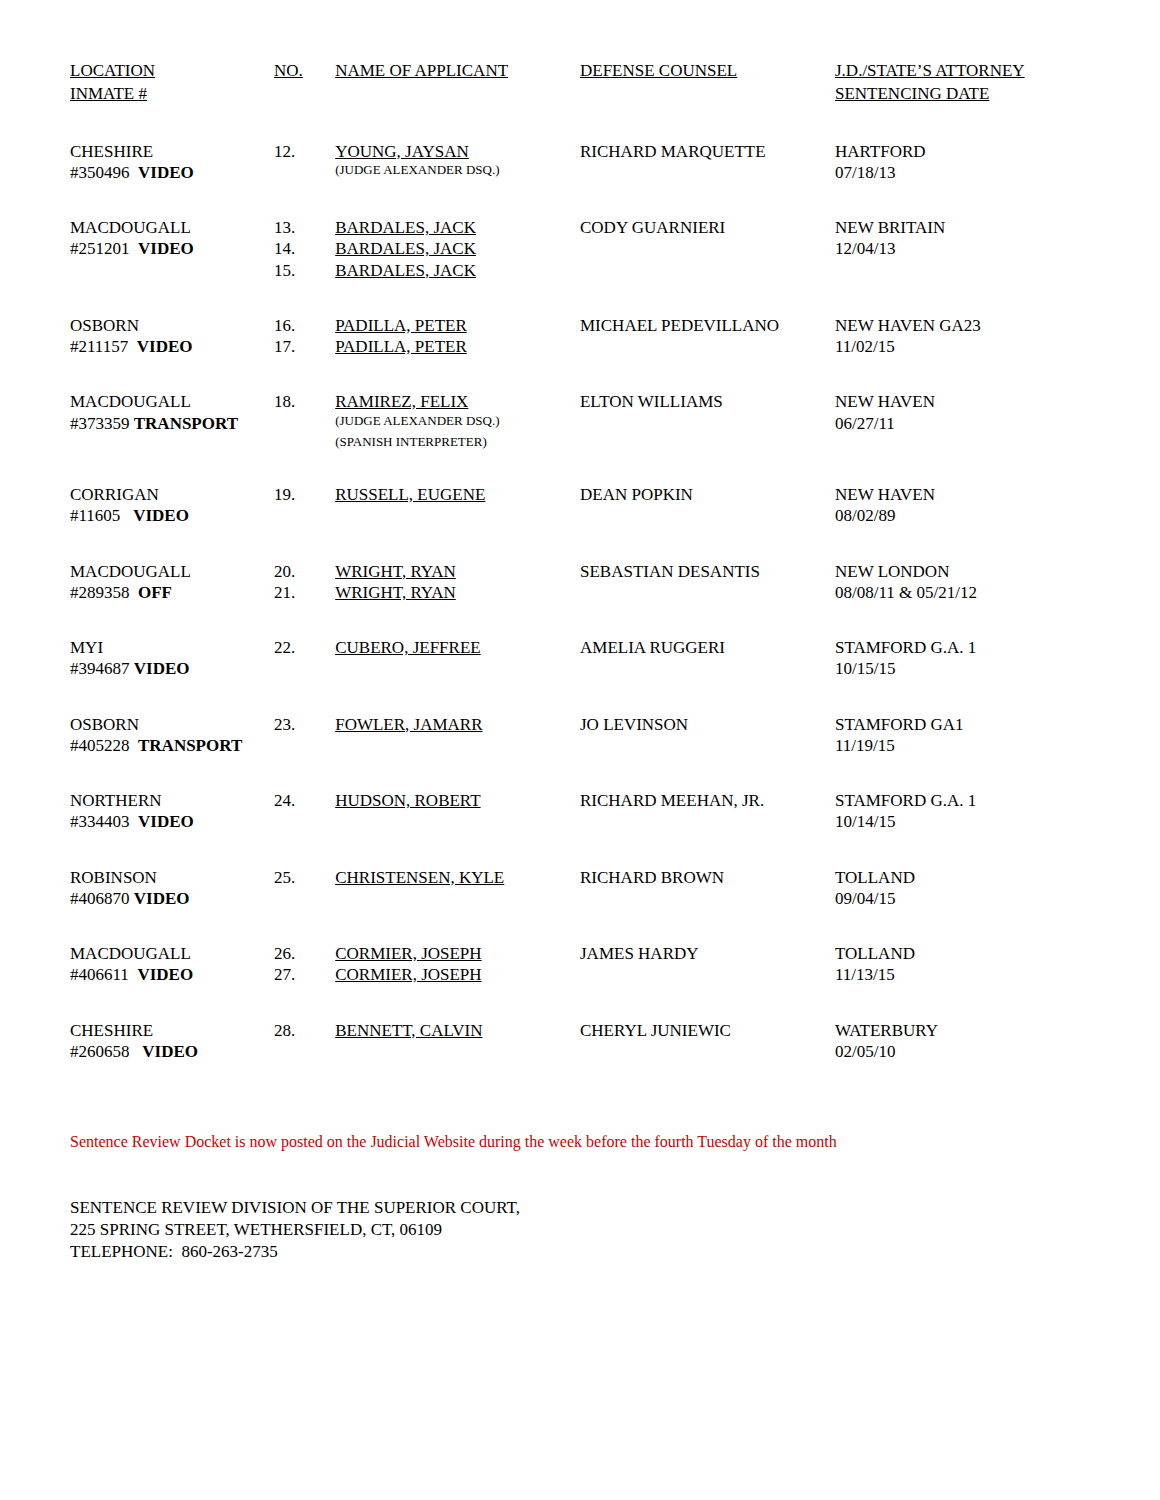| LOCATION | NO. | NAME OF APPLICANT | DEFENSE COUNSEL | J.D./STATE’S ATTORNEY |
| --- | --- | --- | --- | --- |
| INMATE # | | | | SENTENCING DATE |
| CHESHIRE | 12. | YOUNG, JAYSAN | RICHARD MARQUETTE | HARTFORD |
| #350496 VIDEO | | (JUDGE ALEXANDER DSQ.) | | 07/18/13 |
| MACDOUGALL | 13. | BARDALES, JACK | CODY GUARNIERI | NEW BRITAIN |
| #251201 VIDEO | 14. | BARDALES, JACK | | 12/04/13 |
| | 15. | BARDALES, JACK | | |
| OSBORN | 16. | PADILLA, PETER | MICHAEL PEDEVILLANO | NEW HAVEN GA23 |
| #211157 VIDEO | 17. | PADILLA, PETER | | 11/02/15 |
| MACDOUGALL | 18. | RAMIREZ, FELIX | ELTON WILLIAMS | NEW HAVEN |
| #373359 TRANSPORT | | (JUDGE ALEXANDER DSQ.) | | 06/27/11 |
| | | (SPANISH INTERPRETER) | | |
| CORRIGAN | 19. | RUSSELL, EUGENE | DEAN POPKIN | NEW HAVEN |
| #11605 VIDEO | | | | 08/02/89 |
| MACDOUGALL | 20. | WRIGHT, RYAN | SEBASTIAN DESANTIS | NEW LONDON |
| #289358 OFF | 21. | WRIGHT, RYAN | | 08/08/11 & 05/21/12 |
| MYI | 22. | CUBERO, JEFFREE | AMELIA RUGGERI | STAMFORD G.A. 1 |
| #394687 VIDEO | | | | 10/15/15 |
| OSBORN | 23. | FOWLER, JAMARR | JO LEVINSON | STAMFORD GA1 |
| #405228 TRANSPORT | | | | 11/19/15 |
| NORTHERN | 24. | HUDSON, ROBERT | RICHARD MEEHAN, JR. | STAMFORD G.A. 1 |
| #334403 VIDEO | | | | 10/14/15 |
| ROBINSON | 25. | CHRISTENSEN, KYLE | RICHARD BROWN | TOLLAND |
| #406870 VIDEO | | | | 09/04/15 |
| MACDOUGALL | 26. | CORMIER, JOSEPH | JAMES HARDY | TOLLAND |
| #406611 VIDEO | 27. | CORMIER, JOSEPH | | 11/13/15 |
| CHESHIRE | 28. | BENNETT, CALVIN | CHERYL JUNIEWIC | WATERBURY |
| #260658 VIDEO | | | | 02/05/10 |
Sentence Review Docket is now posted on the Judicial Website during the week before the fourth Tuesday of the month
SENTENCE REVIEW DIVISION OF THE SUPERIOR COURT,
225 SPRING STREET, WETHERSFIELD, CT, 06109
TELEPHONE: 860-263-2735